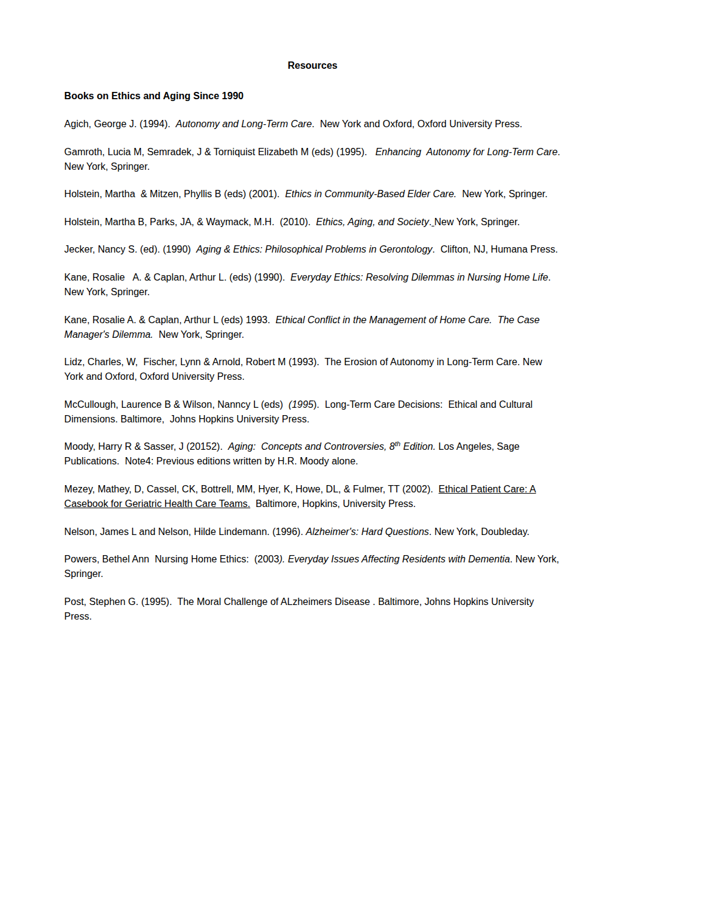Resources
Books on Ethics and Aging Since 1990
Agich, George J. (1994). Autonomy and Long-Term Care. New York and Oxford, Oxford University Press.
Gamroth, Lucia M, Semradek, J & Torniquist Elizabeth M (eds) (1995). Enhancing Autonomy for Long-Term Care. New York, Springer.
Holstein, Martha & Mitzen, Phyllis B (eds) (2001). Ethics in Community-Based Elder Care. New York, Springer.
Holstein, Martha B, Parks, JA, & Waymack, M.H. (2010). Ethics, Aging, and Society. New York, Springer.
Jecker, Nancy S. (ed). (1990) Aging & Ethics: Philosophical Problems in Gerontology. Clifton, NJ, Humana Press.
Kane, Rosalie A. & Caplan, Arthur L. (eds) (1990). Everyday Ethics: Resolving Dilemmas in Nursing Home Life. New York, Springer.
Kane, Rosalie A. & Caplan, Arthur L (eds) 1993. Ethical Conflict in the Management of Home Care. The Case Manager's Dilemma. New York, Springer.
Lidz, Charles, W, Fischer, Lynn & Arnold, Robert M (1993). The Erosion of Autonomy in Long-Term Care. New York and Oxford, Oxford University Press.
McCullough, Laurence B & Wilson, Nanncy L (eds) (1995). Long-Term Care Decisions: Ethical and Cultural Dimensions. Baltimore, Johns Hopkins University Press.
Moody, Harry R & Sasser, J (20152). Aging: Concepts and Controversies, 8th Edition. Los Angeles, Sage Publications. Note4: Previous editions written by H.R. Moody alone.
Mezey, Mathey, D, Cassel, CK, Bottrell, MM, Hyer, K, Howe, DL, & Fulmer, TT (2002). Ethical Patient Care: A Casebook for Geriatric Health Care Teams. Baltimore, Hopkins, University Press.
Nelson, James L and Nelson, Hilde Lindemann. (1996). Alzheimer's: Hard Questions. New York, Doubleday.
Powers, Bethel Ann Nursing Home Ethics: (2003). Everyday Issues Affecting Residents with Dementia. New York, Springer.
Post, Stephen G. (1995). The Moral Challenge of ALzheimers Disease . Baltimore, Johns Hopkins University Press.